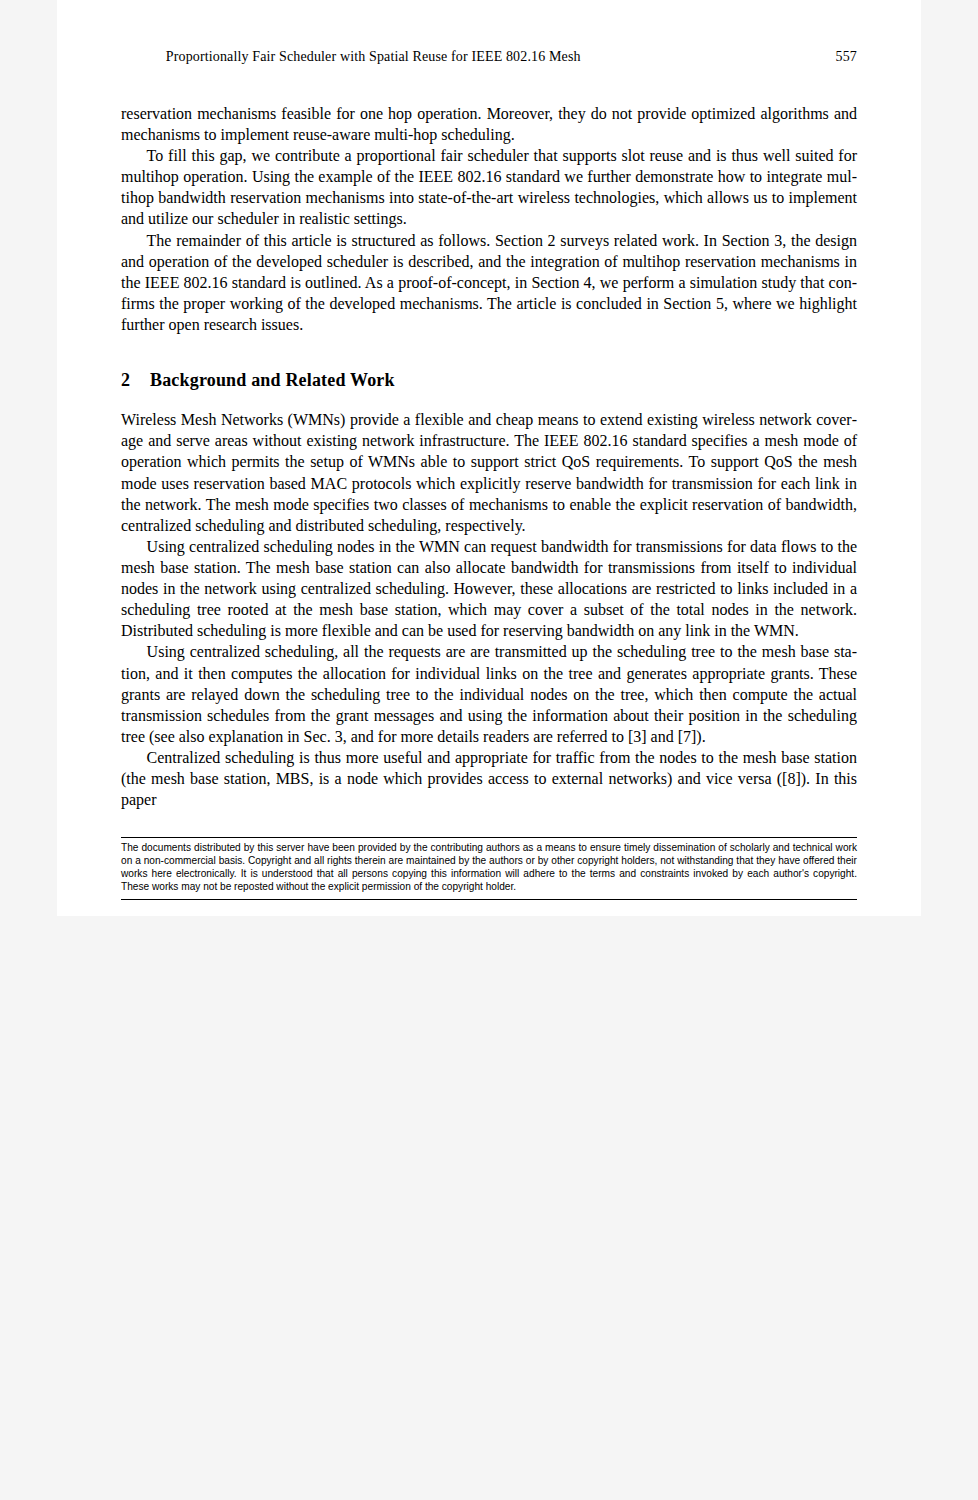Proportionally Fair Scheduler with Spatial Reuse for IEEE 802.16 Mesh 557
reservation mechanisms feasible for one hop operation. Moreover, they do not provide optimized algorithms and mechanisms to implement reuse-aware multi-hop scheduling.
To fill this gap, we contribute a proportional fair scheduler that supports slot reuse and is thus well suited for multihop operation. Using the example of the IEEE 802.16 standard we further demonstrate how to integrate multihop bandwidth reservation mechanisms into state-of-the-art wireless technologies, which allows us to implement and utilize our scheduler in realistic settings.
The remainder of this article is structured as follows. Section 2 surveys related work. In Section 3, the design and operation of the developed scheduler is described, and the integration of multihop reservation mechanisms in the IEEE 802.16 standard is outlined. As a proof-of-concept, in Section 4, we perform a simulation study that confirms the proper working of the developed mechanisms. The article is concluded in Section 5, where we highlight further open research issues.
2 Background and Related Work
Wireless Mesh Networks (WMNs) provide a flexible and cheap means to extend existing wireless network coverage and serve areas without existing network infrastructure. The IEEE 802.16 standard specifies a mesh mode of operation which permits the setup of WMNs able to support strict QoS requirements. To support QoS the mesh mode uses reservation based MAC protocols which explicitly reserve bandwidth for transmission for each link in the network. The mesh mode specifies two classes of mechanisms to enable the explicit reservation of bandwidth, centralized scheduling and distributed scheduling, respectively.
Using centralized scheduling nodes in the WMN can request bandwidth for transmissions for data flows to the mesh base station. The mesh base station can also allocate bandwidth for transmissions from itself to individual nodes in the network using centralized scheduling. However, these allocations are restricted to links included in a scheduling tree rooted at the mesh base station, which may cover a subset of the total nodes in the network. Distributed scheduling is more flexible and can be used for reserving bandwidth on any link in the WMN.
Using centralized scheduling, all the requests are are transmitted up the scheduling tree to the mesh base station, and it then computes the allocation for individual links on the tree and generates appropriate grants. These grants are relayed down the scheduling tree to the individual nodes on the tree, which then compute the actual transmission schedules from the grant messages and using the information about their position in the scheduling tree (see also explanation in Sec. 3, and for more details readers are referred to [3] and [7]).
Centralized scheduling is thus more useful and appropriate for traffic from the nodes to the mesh base station (the mesh base station, MBS, is a node which provides access to external networks) and vice versa ([8]). In this paper
The documents distributed by this server have been provided by the contributing authors as a means to ensure timely dissemination of scholarly and technical work on a non-commercial basis. Copyright and all rights therein are maintained by the authors or by other copyright holders, not withstanding that they have offered their works here electronically. It is understood that all persons copying this information will adhere to the terms and constraints invoked by each author's copyright. These works may not be reposted without the explicit permission of the copyright holder.